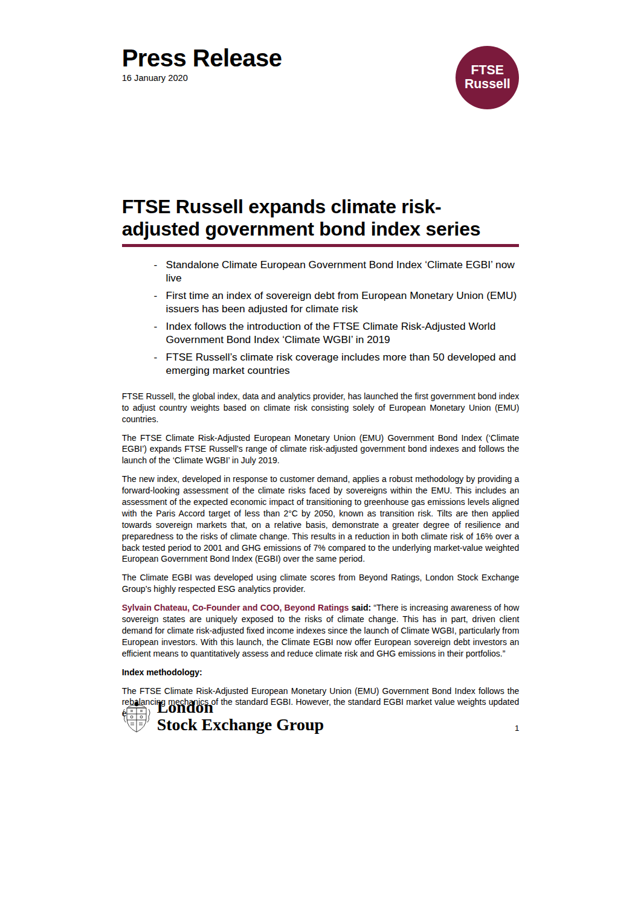Press Release
16 January 2020
FTSE Russell
FTSE Russell expands climate risk-adjusted government bond index series
Standalone Climate European Government Bond Index ‘Climate EGBI’ now live
First time an index of sovereign debt from European Monetary Union (EMU) issuers has been adjusted for climate risk
Index follows the introduction of the FTSE Climate Risk-Adjusted World Government Bond Index ‘Climate WGBI’ in 2019
FTSE Russell’s climate risk coverage includes more than 50 developed and emerging market countries
FTSE Russell, the global index, data and analytics provider, has launched the first government bond index to adjust country weights based on climate risk consisting solely of European Monetary Union (EMU) countries.
The FTSE Climate Risk-Adjusted European Monetary Union (EMU) Government Bond Index (‘Climate EGBI’) expands FTSE Russell’s range of climate risk-adjusted government bond indexes and follows the launch of the ‘Climate WGBI’ in July 2019.
The new index, developed in response to customer demand, applies a robust methodology by providing a forward-looking assessment of the climate risks faced by sovereigns within the EMU. This includes an assessment of the expected economic impact of transitioning to greenhouse gas emissions levels aligned with the Paris Accord target of less than 2°C by 2050, known as transition risk. Tilts are then applied towards sovereign markets that, on a relative basis, demonstrate a greater degree of resilience and preparedness to the risks of climate change. This results in a reduction in both climate risk of 16% over a back tested period to 2001 and GHG emissions of 7% compared to the underlying market-value weighted European Government Bond Index (EGBI) over the same period.
The Climate EGBI was developed using climate scores from Beyond Ratings, London Stock Exchange Group’s highly respected ESG analytics provider.
Sylvain Chateau, Co-Founder and COO, Beyond Ratings said: “There is increasing awareness of how sovereign states are uniquely exposed to the risks of climate change. This has in part, driven client demand for climate risk-adjusted fixed income indexes since the launch of Climate WGBI, particularly from European investors. With this launch, the Climate EGBI now offer European sovereign debt investors an efficient means to quantitatively assess and reduce climate risk and GHG emissions in their portfolios.”
Index methodology:
The FTSE Climate Risk-Adjusted European Monetary Union (EMU) Government Bond Index follows the rebalancing mechanics of the standard EGBI. However, the standard EGBI market value weights updated every
London
Stock Exchange Group
1